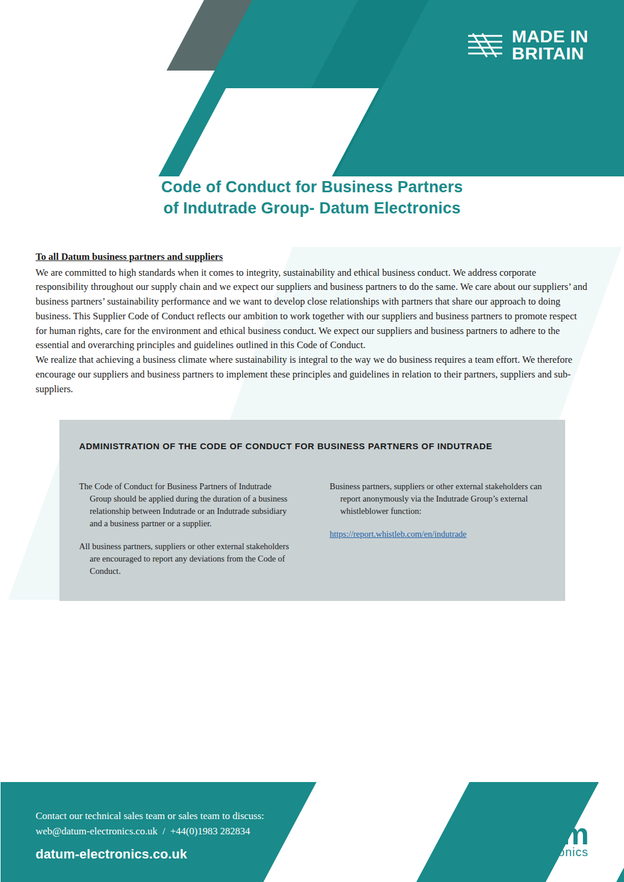Made in
Britain
Code of Conduct for Business Partners
of Indutrade Group- Datum Electronics
To all Datum business partners and suppliers
We are committed to high standards when it comes to integrity, sustainability and ethical business conduct. We address corporate responsibility throughout our supply chain and we expect our suppliers and business partners to do the same. We care about our suppliers’ and business partners’ sustainability performance and we want to develop close relationships with partners that share our approach to doing business. This Supplier Code of Conduct reflects our ambition to work together with our suppliers and business partners to promote respect for human rights, care for the environment and ethical business conduct. We expect our suppliers and business partners to adhere to the essential and overarching principles and guidelines outlined in this Code of Conduct.
We realize that achieving a business climate where sustainability is integral to the way we do business requires a team effort. We therefore encourage our suppliers and business partners to implement these principles and guidelines in relation to their partners, suppliers and sub-suppliers.
Administration of the Code of Conduct for Business Partners of Indutrade
The Code of Conduct for Business Partners of Indutrade Group should be applied during the duration of a business relationship between Indutrade or an Indutrade subsidiary and a business partner or a supplier.
All business partners, suppliers or other external stakeholders are encouraged to report any deviations from the Code of Conduct.
Business partners, suppliers or other external stakeholders can report anonymously via the Indutrade Group’s external whistleblower function:
https://report.whistleb.com/en/indutrade
Contact our technical sales team or sales team to discuss:
web@datum-electronics.co.uk / +44(0)1983 282834
datum-electronics.co.uk
datumelectronics